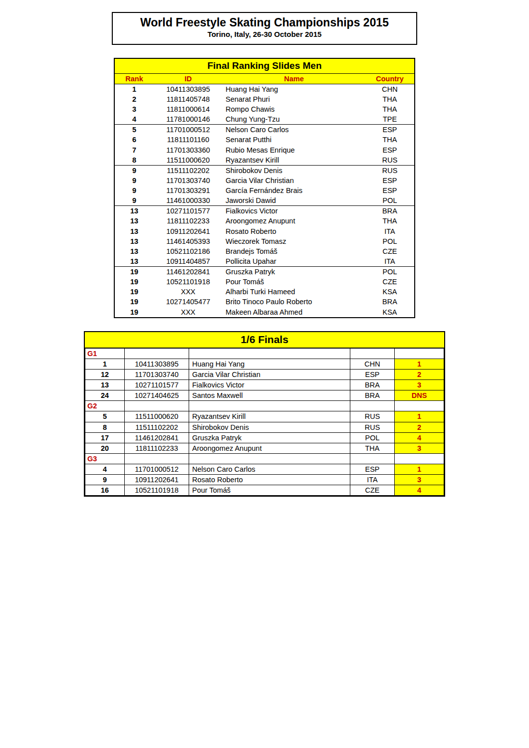World Freestyle Skating Championships 2015
Torino, Italy, 26-30 October 2015
Final Ranking Slides Men
| Rank | ID | Name | Country |
| --- | --- | --- | --- |
| 1 | 10411303895 | Huang Hai Yang | CHN |
| 2 | 11811405748 | Senarat Phuri | THA |
| 3 | 11811000614 | Rompo Chawis | THA |
| 4 | 11781000146 | Chung Yung-Tzu | TPE |
| 5 | 11701000512 | Nelson Caro Carlos | ESP |
| 6 | 11811101160 | Senarat Putthi | THA |
| 7 | 11701303360 | Rubio Mesas Enrique | ESP |
| 8 | 11511000620 | Ryazantsev Kirill | RUS |
| 9 | 11511102202 | Shirobokov Denis | RUS |
| 9 | 11701303740 | Garcia Vilar Christian | ESP |
| 9 | 11701303291 | García Fernández Brais | ESP |
| 9 | 11461000330 | Jaworski Dawid | POL |
| 13 | 10271101577 | Fialkovics Victor | BRA |
| 13 | 11811102233 | Aroongomez Anupunt | THA |
| 13 | 10911202641 | Rosato Roberto | ITA |
| 13 | 11461405393 | Wieczorek Tomasz | POL |
| 13 | 10521102186 | Brandejs Tomáš | CZE |
| 13 | 10911404857 | Pollicita Upahar | ITA |
| 19 | 11461202841 | Gruszka Patryk | POL |
| 19 | 10521101918 | Pour Tomáš | CZE |
| 19 | XXX | Alharbi Turki Hameed | KSA |
| 19 | 10271405477 | Brito Tinoco Paulo Roberto | BRA |
| 19 | XXX | Makeen Albaraa Ahmed | KSA |
1/6 Finals
| G1 | | | | |
| 1 | 10411303895 | Huang Hai Yang | CHN | 1 |
| 12 | 11701303740 | Garcia Vilar Christian | ESP | 2 |
| 13 | 10271101577 | Fialkovics Victor | BRA | 3 |
| 24 | 10271404625 | Santos Maxwell | BRA | DNS |
| G2 | | | | |
| 5 | 11511000620 | Ryazantsev Kirill | RUS | 1 |
| 8 | 11511102202 | Shirobokov Denis | RUS | 2 |
| 17 | 11461202841 | Gruszka Patryk | POL | 4 |
| 20 | 11811102233 | Aroongomez Anupunt | THA | 3 |
| G3 | | | | |
| 4 | 11701000512 | Nelson Caro Carlos | ESP | 1 |
| 9 | 10911202641 | Rosato Roberto | ITA | 3 |
| 16 | 10521101918 | Pour Tomáš | CZE | 4 |